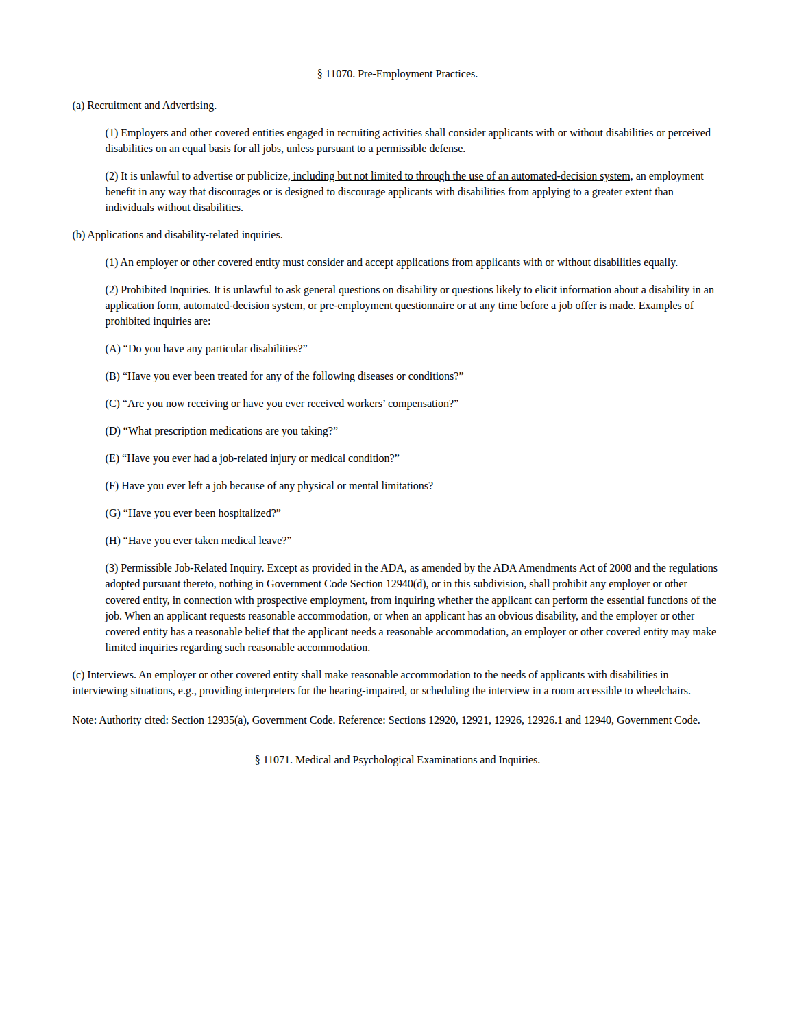§ 11070. Pre-Employment Practices.
(a) Recruitment and Advertising.
(1) Employers and other covered entities engaged in recruiting activities shall consider applicants with or without disabilities or perceived disabilities on an equal basis for all jobs, unless pursuant to a permissible defense.
(2) It is unlawful to advertise or publicize, including but not limited to through the use of an automated-decision system, an employment benefit in any way that discourages or is designed to discourage applicants with disabilities from applying to a greater extent than individuals without disabilities.
(b) Applications and disability-related inquiries.
(1) An employer or other covered entity must consider and accept applications from applicants with or without disabilities equally.
(2) Prohibited Inquiries. It is unlawful to ask general questions on disability or questions likely to elicit information about a disability in an application form, automated-decision system, or pre-employment questionnaire or at any time before a job offer is made. Examples of prohibited inquiries are:
(A) “Do you have any particular disabilities?”
(B) “Have you ever been treated for any of the following diseases or conditions?”
(C) “Are you now receiving or have you ever received workers’ compensation?”
(D) “What prescription medications are you taking?”
(E) “Have you ever had a job-related injury or medical condition?”
(F) Have you ever left a job because of any physical or mental limitations?
(G) “Have you ever been hospitalized?”
(H) “Have you ever taken medical leave?”
(3) Permissible Job-Related Inquiry. Except as provided in the ADA, as amended by the ADA Amendments Act of 2008 and the regulations adopted pursuant thereto, nothing in Government Code Section 12940(d), or in this subdivision, shall prohibit any employer or other covered entity, in connection with prospective employment, from inquiring whether the applicant can perform the essential functions of the job. When an applicant requests reasonable accommodation, or when an applicant has an obvious disability, and the employer or other covered entity has a reasonable belief that the applicant needs a reasonable accommodation, an employer or other covered entity may make limited inquiries regarding such reasonable accommodation.
(c) Interviews. An employer or other covered entity shall make reasonable accommodation to the needs of applicants with disabilities in interviewing situations, e.g., providing interpreters for the hearing-impaired, or scheduling the interview in a room accessible to wheelchairs.
Note: Authority cited: Section 12935(a), Government Code. Reference: Sections 12920, 12921, 12926, 12926.1 and 12940, Government Code.
§ 11071. Medical and Psychological Examinations and Inquiries.